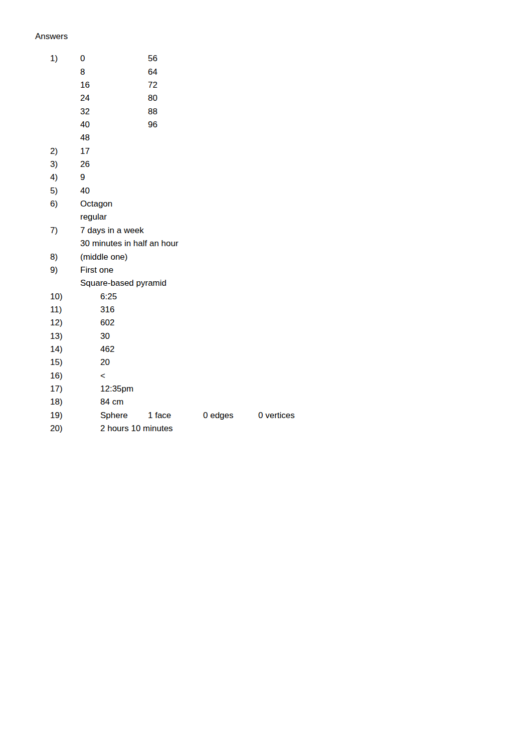Answers
0
56
8
64
16
72
24
80
32
88
40
96
48
17
26
9
40
Octagonregular
7 days in a week30 minutes in half an hour
(middle one)
First oneSquare-based pyramid
6:25
316
602
30
462
20
<
12:35pm
84 cm
Sphere 1 face 0 edges 0 vertices
2 hours 10 minutes